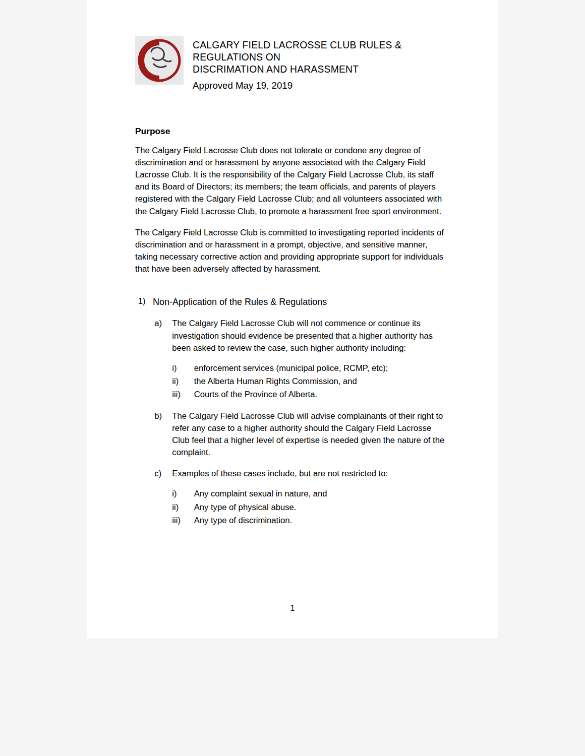CALGARY FIELD LACROSSE CLUB RULES & REGULATIONS ON
DISCRIMATION AND HARASSMENT
Approved May 19, 2019
Purpose
The Calgary Field Lacrosse Club does not tolerate or condone any degree of discrimination and or harassment by anyone associated with the Calgary Field Lacrosse Club. It is the responsibility of the Calgary Field Lacrosse Club, its staff and its Board of Directors; its members; the team officials, and parents of players registered with the Calgary Field Lacrosse Club; and all volunteers associated with the Calgary Field Lacrosse Club, to promote a harassment free sport environment.
The Calgary Field Lacrosse Club is committed to investigating reported incidents of discrimination and or harassment in a prompt, objective, and sensitive manner, taking necessary corrective action and providing appropriate support for individuals that have been adversely affected by harassment.
Non-Application of the Rules & Regulations
The Calgary Field Lacrosse Club will not commence or continue its investigation should evidence be presented that a higher authority has been asked to review the case, such higher authority including:
enforcement services (municipal police, RCMP, etc);
the Alberta Human Rights Commission, and
Courts of the Province of Alberta.
The Calgary Field Lacrosse Club will advise complainants of their right to refer any case to a higher authority should the Calgary Field Lacrosse Club feel that a higher level of expertise is needed given the nature of the complaint.
Examples of these cases include, but are not restricted to:
Any complaint sexual in nature, and
Any type of physical abuse.
Any type of discrimination.
1